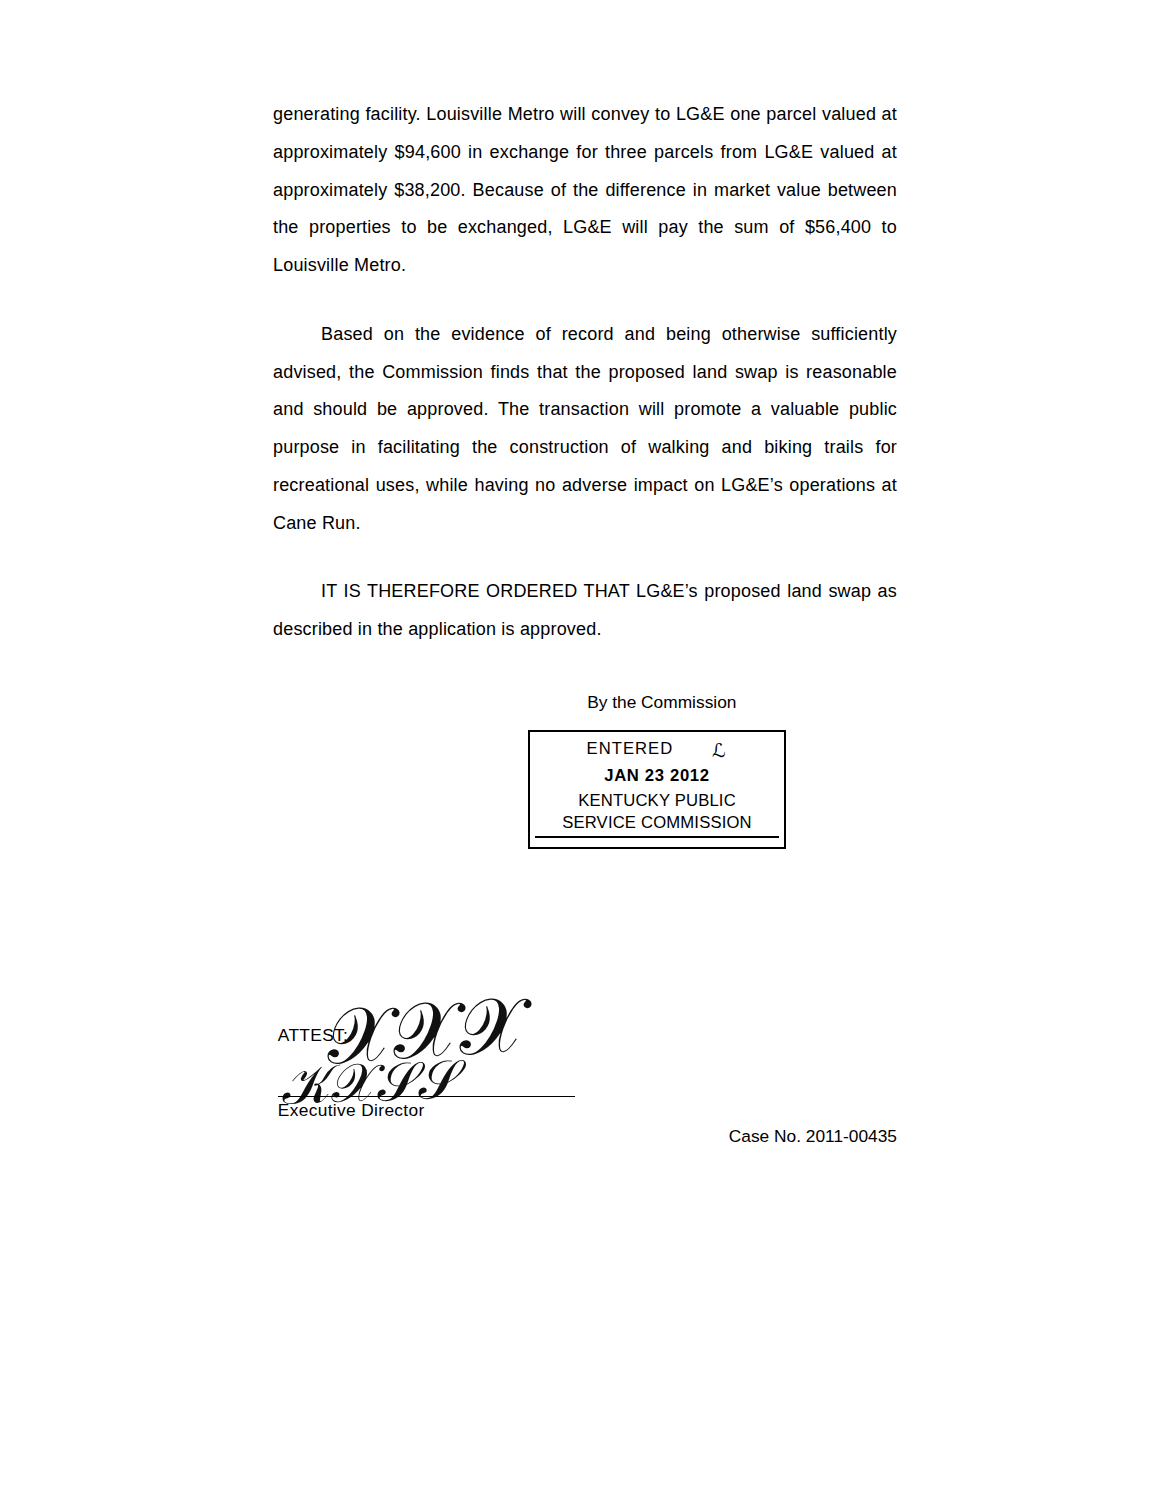generating facility. Louisville Metro will convey to LG&E one parcel valued at approximately $94,600 in exchange for three parcels from LG&E valued at approximately $38,200. Because of the difference in market value between the properties to be exchanged, LG&E will pay the sum of $56,400 to Louisville Metro.
Based on the evidence of record and being otherwise sufficiently advised, the Commission finds that the proposed land swap is reasonable and should be approved. The transaction will promote a valuable public purpose in facilitating the construction of walking and biking trails for recreational uses, while having no adverse impact on LG&E’s operations at Cane Run.
IT IS THEREFORE ORDERED THAT LG&E’s proposed land swap as described in the application is approved.
By the Commission
ENTERED ℒ
JAN 23 2012
KENTUCKY PUBLIC SERVICE COMMISSION
𝒳𝒳𝒳
𝒦𝒳𝒮𝒮
ATTEST:
Executive Director
Case No. 2011-00435